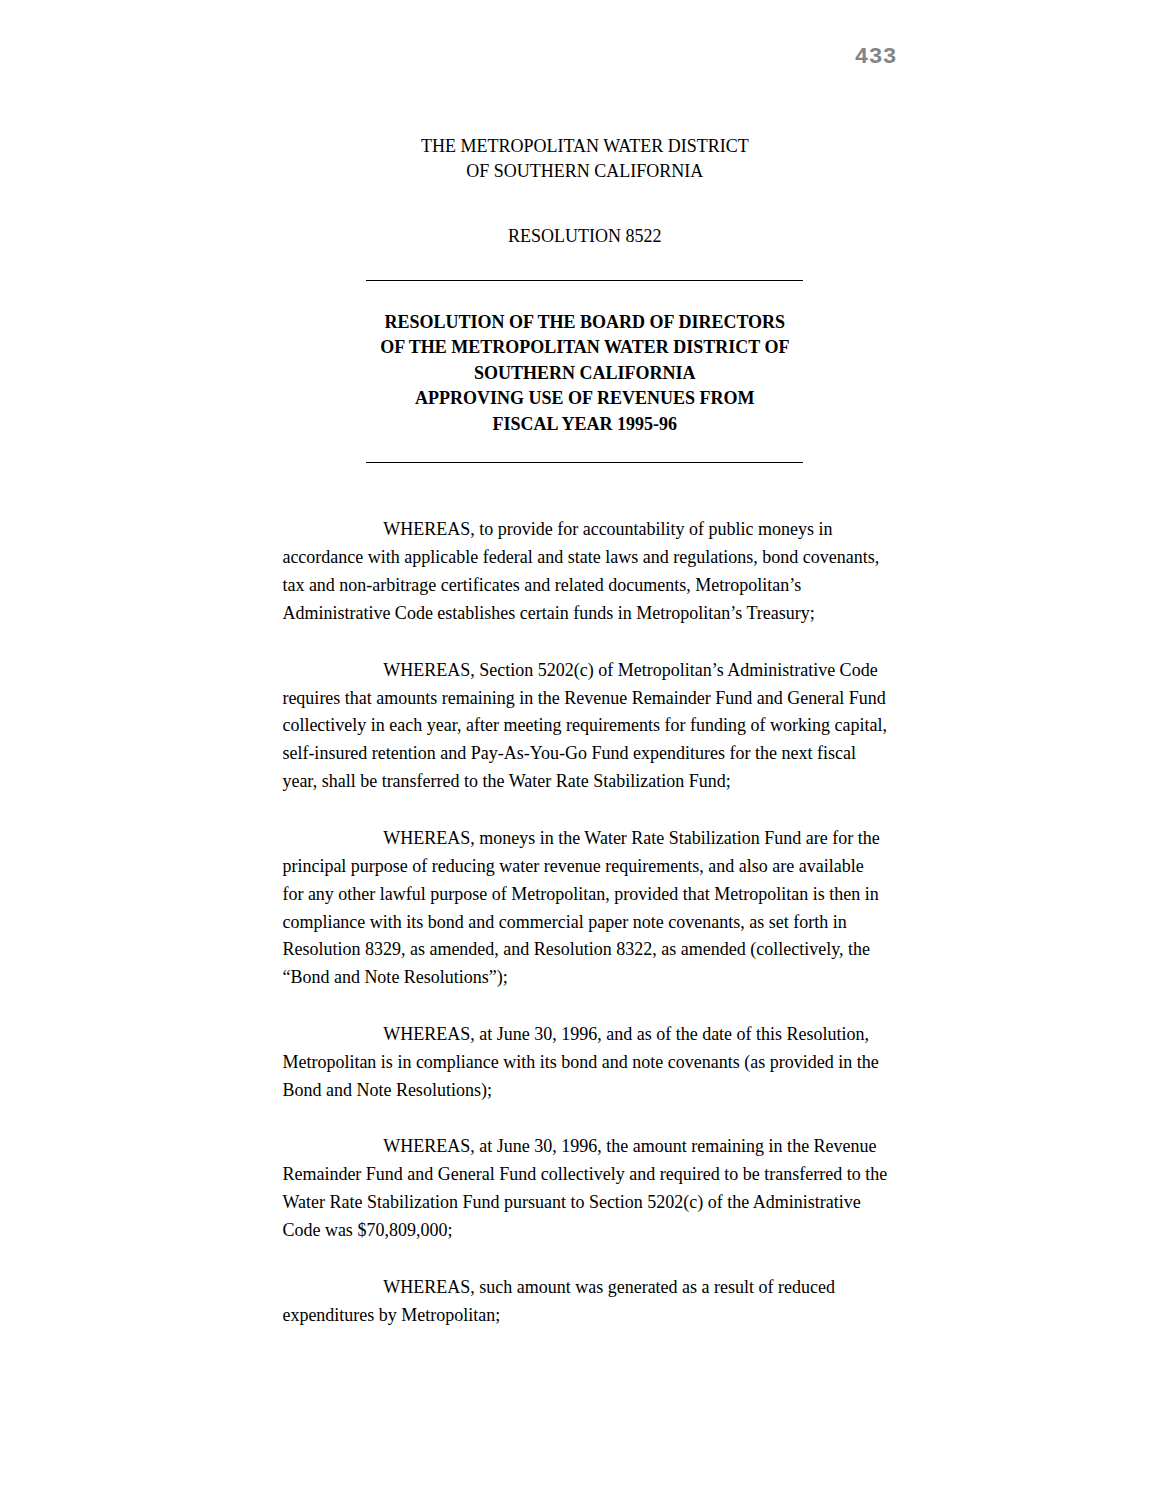433
THE METROPOLITAN WATER DISTRICT OF SOUTHERN CALIFORNIA
RESOLUTION 8522
RESOLUTION OF THE BOARD OF DIRECTORS OF THE METROPOLITAN WATER DISTRICT OF SOUTHERN CALIFORNIA APPROVING USE OF REVENUES FROM FISCAL YEAR 1995-96
WHEREAS, to provide for accountability of public moneys in accordance with applicable federal and state laws and regulations, bond covenants, tax and non-arbitrage certificates and related documents, Metropolitan’s Administrative Code establishes certain funds in Metropolitan’s Treasury;
WHEREAS, Section 5202(c) of Metropolitan’s Administrative Code requires that amounts remaining in the Revenue Remainder Fund and General Fund collectively in each year, after meeting requirements for funding of working capital, self-insured retention and Pay-As-You-Go Fund expenditures for the next fiscal year, shall be transferred to the Water Rate Stabilization Fund;
WHEREAS, moneys in the Water Rate Stabilization Fund are for the principal purpose of reducing water revenue requirements, and also are available for any other lawful purpose of Metropolitan, provided that Metropolitan is then in compliance with its bond and commercial paper note covenants, as set forth in Resolution 8329, as amended, and Resolution 8322, as amended (collectively, the “Bond and Note Resolutions”);
WHEREAS, at June 30, 1996, and as of the date of this Resolution, Metropolitan is in compliance with its bond and note covenants (as provided in the Bond and Note Resolutions);
WHEREAS, at June 30, 1996, the amount remaining in the Revenue Remainder Fund and General Fund collectively and required to be transferred to the Water Rate Stabilization Fund pursuant to Section 5202(c) of the Administrative Code was $70,809,000;
WHEREAS, such amount was generated as a result of reduced expenditures by Metropolitan;